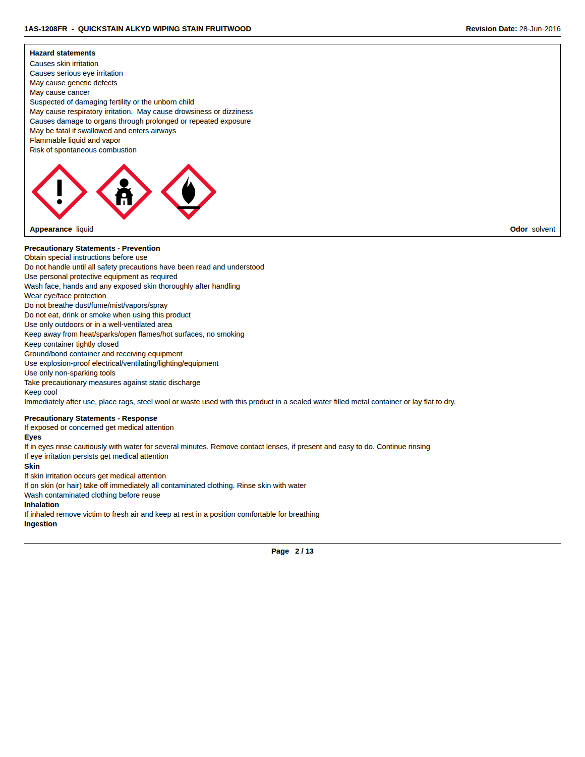1AS-1208FR - QUICKSTAIN ALKYD WIPING STAIN FRUITWOOD
Revision Date: 28-Jun-2016
Hazard statements
Causes skin irritation
Causes serious eye irritation
May cause genetic defects
May cause cancer
Suspected of damaging fertility or the unborn child
May cause respiratory irritation. May cause drowsiness or dizziness
Causes damage to organs through prolonged or repeated exposure
May be fatal if swallowed and enters airways
Flammable liquid and vapor
Risk of spontaneous combustion
Appearance liquid
Odor solvent
Precautionary Statements - Prevention
Obtain special instructions before use
Do not handle until all safety precautions have been read and understood
Use personal protective equipment as required
Wash face, hands and any exposed skin thoroughly after handling
Wear eye/face protection
Do not breathe dust/fume/mist/vapors/spray
Do not eat, drink or smoke when using this product
Use only outdoors or in a well-ventilated area
Keep away from heat/sparks/open flames/hot surfaces, no smoking
Keep container tightly closed
Ground/bond container and receiving equipment
Use explosion-proof electrical/ventilating/lighting/equipment
Use only non-sparking tools
Take precautionary measures against static discharge
Keep cool
Immediately after use, place rags, steel wool or waste used with this product in a sealed water-filled metal container or lay flat to dry.
Precautionary Statements - Response
If exposed or concerned get medical attention
Eyes
If in eyes rinse cautiously with water for several minutes. Remove contact lenses, if present and easy to do. Continue rinsing
If eye irritation persists get medical attention
Skin
If skin irritation occurs get medical attention
If on skin (or hair) take off immediately all contaminated clothing. Rinse skin with water
Wash contaminated clothing before reuse
Inhalation
If inhaled remove victim to fresh air and keep at rest in a position comfortable for breathing
Ingestion
Page 2 / 13